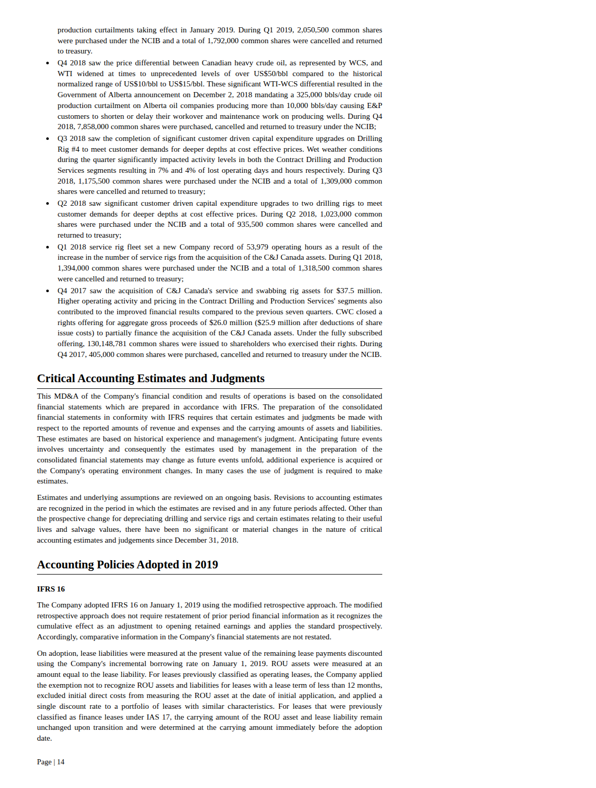production curtailments taking effect in January 2019. During Q1 2019, 2,050,500 common shares were purchased under the NCIB and a total of 1,792,000 common shares were cancelled and returned to treasury.
Q4 2018 saw the price differential between Canadian heavy crude oil, as represented by WCS, and WTI widened at times to unprecedented levels of over US$50/bbl compared to the historical normalized range of US$10/bbl to US$15/bbl. These significant WTI-WCS differential resulted in the Government of Alberta announcement on December 2, 2018 mandating a 325,000 bbls/day crude oil production curtailment on Alberta oil companies producing more than 10,000 bbls/day causing E&P customers to shorten or delay their workover and maintenance work on producing wells. During Q4 2018, 7,858,000 common shares were purchased, cancelled and returned to treasury under the NCIB;
Q3 2018 saw the completion of significant customer driven capital expenditure upgrades on Drilling Rig #4 to meet customer demands for deeper depths at cost effective prices. Wet weather conditions during the quarter significantly impacted activity levels in both the Contract Drilling and Production Services segments resulting in 7% and 4% of lost operating days and hours respectively. During Q3 2018, 1,175,500 common shares were purchased under the NCIB and a total of 1,309,000 common shares were cancelled and returned to treasury;
Q2 2018 saw significant customer driven capital expenditure upgrades to two drilling rigs to meet customer demands for deeper depths at cost effective prices. During Q2 2018, 1,023,000 common shares were purchased under the NCIB and a total of 935,500 common shares were cancelled and returned to treasury;
Q1 2018 service rig fleet set a new Company record of 53,979 operating hours as a result of the increase in the number of service rigs from the acquisition of the C&J Canada assets. During Q1 2018, 1,394,000 common shares were purchased under the NCIB and a total of 1,318,500 common shares were cancelled and returned to treasury;
Q4 2017 saw the acquisition of C&J Canada's service and swabbing rig assets for $37.5 million. Higher operating activity and pricing in the Contract Drilling and Production Services' segments also contributed to the improved financial results compared to the previous seven quarters. CWC closed a rights offering for aggregate gross proceeds of $26.0 million ($25.9 million after deductions of share issue costs) to partially finance the acquisition of the C&J Canada assets. Under the fully subscribed offering, 130,148,781 common shares were issued to shareholders who exercised their rights. During Q4 2017, 405,000 common shares were purchased, cancelled and returned to treasury under the NCIB.
Critical Accounting Estimates and Judgments
This MD&A of the Company's financial condition and results of operations is based on the consolidated financial statements which are prepared in accordance with IFRS. The preparation of the consolidated financial statements in conformity with IFRS requires that certain estimates and judgments be made with respect to the reported amounts of revenue and expenses and the carrying amounts of assets and liabilities. These estimates are based on historical experience and management's judgment. Anticipating future events involves uncertainty and consequently the estimates used by management in the preparation of the consolidated financial statements may change as future events unfold, additional experience is acquired or the Company's operating environment changes. In many cases the use of judgment is required to make estimates.
Estimates and underlying assumptions are reviewed on an ongoing basis. Revisions to accounting estimates are recognized in the period in which the estimates are revised and in any future periods affected. Other than the prospective change for depreciating drilling and service rigs and certain estimates relating to their useful lives and salvage values, there have been no significant or material changes in the nature of critical accounting estimates and judgements since December 31, 2018.
Accounting Policies Adopted in 2019
IFRS 16
The Company adopted IFRS 16 on January 1, 2019 using the modified retrospective approach. The modified retrospective approach does not require restatement of prior period financial information as it recognizes the cumulative effect as an adjustment to opening retained earnings and applies the standard prospectively. Accordingly, comparative information in the Company's financial statements are not restated.
On adoption, lease liabilities were measured at the present value of the remaining lease payments discounted using the Company's incremental borrowing rate on January 1, 2019. ROU assets were measured at an amount equal to the lease liability. For leases previously classified as operating leases, the Company applied the exemption not to recognize ROU assets and liabilities for leases with a lease term of less than 12 months, excluded initial direct costs from measuring the ROU asset at the date of initial application, and applied a single discount rate to a portfolio of leases with similar characteristics. For leases that were previously classified as finance leases under IAS 17, the carrying amount of the ROU asset and lease liability remain unchanged upon transition and were determined at the carrying amount immediately before the adoption date.
Page | 14